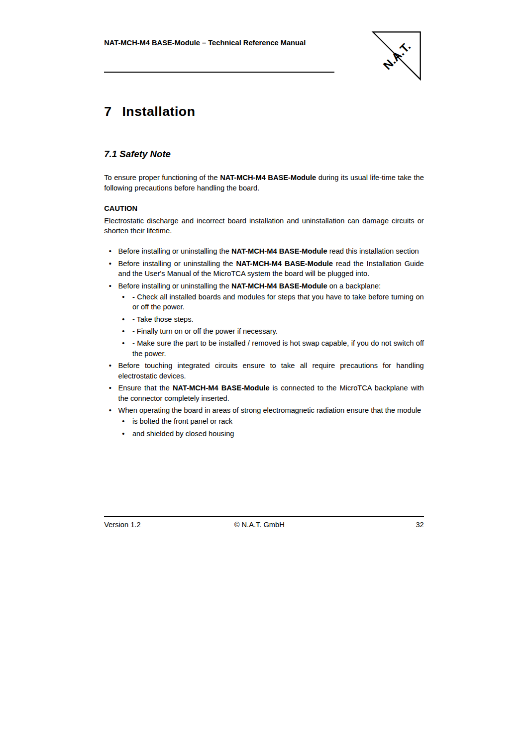NAT-MCH-M4 BASE-Module – Technical Reference Manual
N.A.T.
7 Installation
7.1 Safety Note
To ensure proper functioning of the NAT-MCH-M4 BASE-Module during its usual life-time take the following precautions before handling the board.
CAUTION
Electrostatic discharge and incorrect board installation and uninstallation can damage circuits or shorten their lifetime.
Before installing or uninstalling the NAT-MCH-M4 BASE-Module read this installation section
Before installing or uninstalling the NAT-MCH-M4 BASE-Module read the Installation Guide and the User's Manual of the MicroTCA system the board will be plugged into.
Before installing or uninstalling the NAT-MCH-M4 BASE-Module on a backplane:
- Check all installed boards and modules for steps that you have to take before turning on or off the power.
- Take those steps.
- Finally turn on or off the power if necessary.
- Make sure the part to be installed / removed is hot swap capable, if you do not switch off the power.
Before touching integrated circuits ensure to take all require precautions for handling electrostatic devices.
Ensure that the NAT-MCH-M4 BASE-Module is connected to the MicroTCA backplane with the connector completely inserted.
When operating the board in areas of strong electromagnetic radiation ensure that the module
is bolted the front panel or rack
and shielded by closed housing
Version 1.2 © N.A.T. GmbH 32